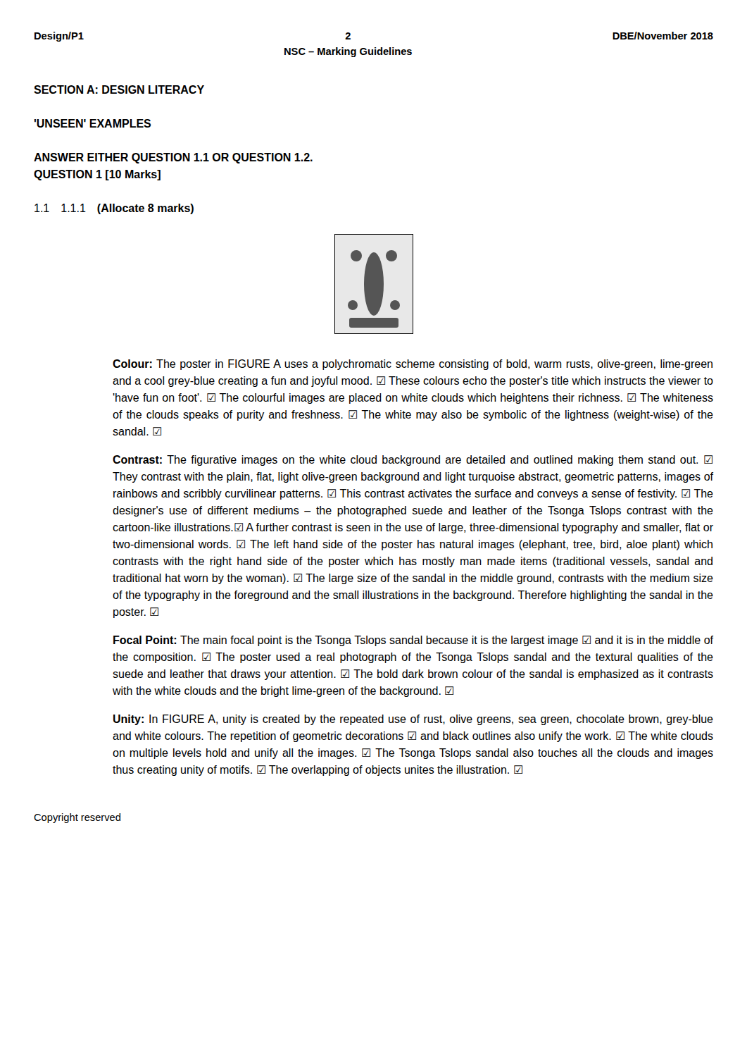Design/P1
2
NSC – Marking Guidelines
DBE/November 2018
SECTION A: DESIGN LITERACY
'UNSEEN' EXAMPLES
ANSWER EITHER QUESTION 1.1 OR QUESTION 1.2.
QUESTION 1 [10 Marks]
1.1 1.1.1 (Allocate 8 marks)
Colour: The poster in FIGURE A uses a polychromatic scheme consisting of bold, warm rusts, olive-green, lime-green and a cool grey-blue creating a fun and joyful mood. These colours echo the poster's title which instructs the viewer to 'have fun on foot'. The colourful images are placed on white clouds which heightens their richness. The whiteness of the clouds speaks of purity and freshness. The white may also be symbolic of the lightness (weight-wise) of the sandal.
Contrast: The figurative images on the white cloud background are detailed and outlined making them stand out. They contrast with the plain, flat, light olive-green background and light turquoise abstract, geometric patterns, images of rainbows and scribbly curvilinear patterns. This contrast activates the surface and conveys a sense of festivity. The designer's use of different mediums – the photographed suede and leather of the Tsonga Tslops contrast with the cartoon-like illustrations. A further contrast is seen in the use of large, three-dimensional typography and smaller, flat or two-dimensional words. The left hand side of the poster has natural images (elephant, tree, bird, aloe plant) which contrasts with the right hand side of the poster which has mostly man made items (traditional vessels, sandal and traditional hat worn by the woman). The large size of the sandal in the middle ground, contrasts with the medium size of the typography in the foreground and the small illustrations in the background. Therefore highlighting the sandal in the poster.
Focal Point: The main focal point is the Tsonga Tslops sandal because it is the largest image and it is in the middle of the composition. The poster used a real photograph of the Tsonga Tslops sandal and the textural qualities of the suede and leather that draws your attention. The bold dark brown colour of the sandal is emphasized as it contrasts with the white clouds and the bright lime-green of the background.
Unity: In FIGURE A, unity is created by the repeated use of rust, olive greens, sea green, chocolate brown, grey-blue and white colours. The repetition of geometric decorations and black outlines also unify the work. The white clouds on multiple levels hold and unify all the images. The Tsonga Tslops sandal also touches all the clouds and images thus creating unity of motifs. The overlapping of objects unites the illustration.
Copyright reserved